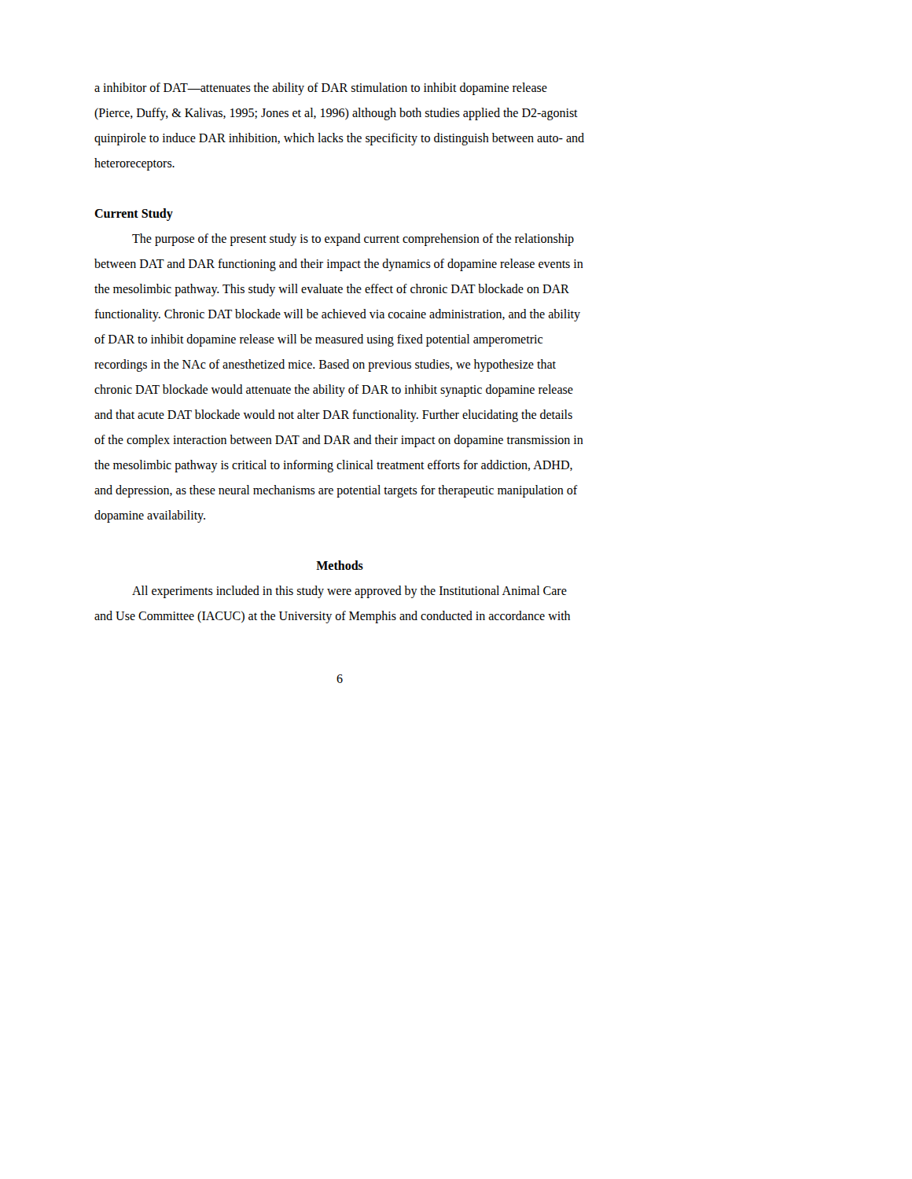a inhibitor of DAT—attenuates the ability of DAR stimulation to inhibit dopamine release (Pierce, Duffy, & Kalivas, 1995; Jones et al, 1996) although both studies applied the D2-agonist quinpirole to induce DAR inhibition, which lacks the specificity to distinguish between auto- and heteroreceptors.
Current Study
The purpose of the present study is to expand current comprehension of the relationship between DAT and DAR functioning and their impact the dynamics of dopamine release events in the mesolimbic pathway. This study will evaluate the effect of chronic DAT blockade on DAR functionality. Chronic DAT blockade will be achieved via cocaine administration, and the ability of DAR to inhibit dopamine release will be measured using fixed potential amperometric recordings in the NAc of anesthetized mice. Based on previous studies, we hypothesize that chronic DAT blockade would attenuate the ability of DAR to inhibit synaptic dopamine release and that acute DAT blockade would not alter DAR functionality. Further elucidating the details of the complex interaction between DAT and DAR and their impact on dopamine transmission in the mesolimbic pathway is critical to informing clinical treatment efforts for addiction, ADHD, and depression, as these neural mechanisms are potential targets for therapeutic manipulation of dopamine availability.
Methods
All experiments included in this study were approved by the Institutional Animal Care and Use Committee (IACUC) at the University of Memphis and conducted in accordance with
6